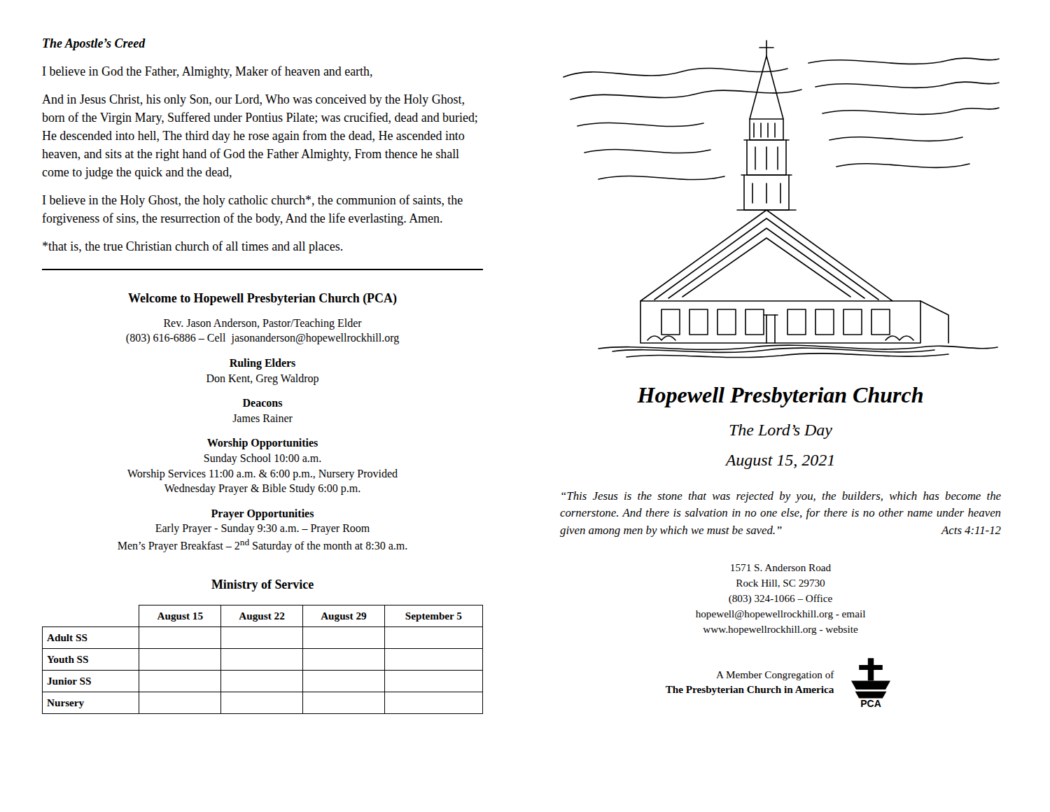The Apostle’s Creed
I believe in God the Father, Almighty, Maker of heaven and earth,
And in Jesus Christ, his only Son, our Lord, Who was conceived by the Holy Ghost, born of the Virgin Mary, Suffered under Pontius Pilate; was crucified, dead and buried; He descended into hell, The third day he rose again from the dead, He ascended into heaven, and sits at the right hand of God the Father Almighty, From thence he shall come to judge the quick and the dead,
I believe in the Holy Ghost, the holy catholic church*, the communion of saints, the forgiveness of sins, the resurrection of the body, And the life everlasting. Amen.
*that is, the true Christian church of all times and all places.
Welcome to Hopewell Presbyterian Church (PCA)
Rev. Jason Anderson, Pastor/Teaching Elder
(803) 616-6886 – Cell jasonanderson@hopewellrockhill.org
Ruling Elders
Don Kent, Greg Waldrop
Deacons
James Rainer
Worship Opportunities
Sunday School 10:00 a.m.
Worship Services 11:00 a.m. & 6:00 p.m., Nursery Provided
Wednesday Prayer & Bible Study 6:00 p.m.
Prayer Opportunities
Early Prayer - Sunday 9:30 a.m. – Prayer Room
Men’s Prayer Breakfast – 2nd Saturday of the month at 8:30 a.m.
Ministry of Service
| | August 15 | August 22 | August 29 | September 5 |
| --- | --- | --- | --- | --- |
| Adult SS | | | | |
| Youth SS | | | | |
| Junior SS | | | | |
| Nursery | | | | |
Hopewell Presbyterian Church line drawing
Hopewell Presbyterian Church
The Lord’s Day
August 15, 2021
“This Jesus is the stone that was rejected by you, the builders, which has become the cornerstone. And there is salvation in no one else, for there is no other name under heaven given among men by which we must be saved.” Acts 4:11-12
1571 S. Anderson Road
Rock Hill, SC 29730
(803) 324-1066 – Office
hopewell@hopewellrockhill.org - email
www.hopewellrockhill.org - website
A Member Congregation of
The Presbyterian Church in America
PCA logo PCA